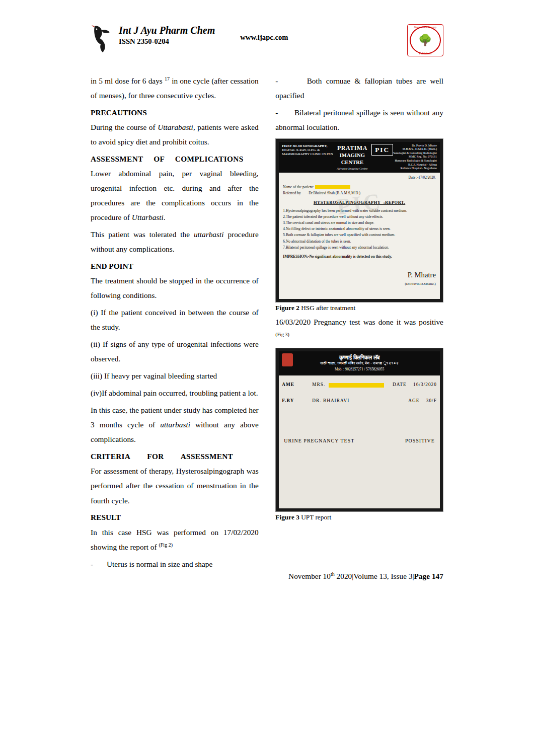Int J Ayu Pharm Chem
ISSN 2350-0204
www.ijapc.com
Greentree Group
🌳
Publishers
in 5 ml dose for 6 days 17 in one cycle (after cessation of menses), for three consecutive cycles.
PRECAUTIONS
During the course of Uttarabasti, patients were asked to avoid spicy diet and prohibit coitus.
ASSESSMENT OF COMPLICATIONS
Lower abdominal pain, per vaginal bleeding, urogenital infection etc. during and after the procedures are the complications occurs in the procedure of Uttarbasti.
This patient was tolerated the uttarbasti procedure without any complications.
END POINT
The treatment should be stopped in the occurrence of following conditions.
(i) If the patient conceived in between the course of the study.
(ii) If signs of any type of urogenital infections were observed.
(iii) If heavy per vaginal bleeding started
(iv)If abdominal pain occurred, troubling patient a lot.
In this case, the patient under study has completed her 3 months cycle of uttarbasti without any above complications.
CRITERIA FOR ASSESSMENT
For assessment of therapy, Hysterosalpingograph was performed after the cessation of menstruation in the fourth cycle.
RESULT
In this case HSG was performed on 17/02/2020 showing the report of (Fig 2)
- Uterus is normal in size and shape
- Both cornuae & fallopian tubes are well opacified
- Bilateral peritoneal spillage is seen without any abnormal loculation.
FIRST 3D-4D SONOGRAPHY,
DIGITAL X-RAY, O.P.G. &
MAMMOGRAPHY CLINIC IN PEN
PRATIMA
IMAGING CENTRE
Advance Imaging Centre
PIC
Dr. Pravin D. Mhatre
M.B.B.S., D.M.R.D. (Mum.)
Sonologist & Consulting Radiologist
MMC Reg. No. 070131
Honorary Radiologist & Sonologist
R.C.F. Hospital - Alibag
Reliance Hospital - Nagothane
PIC
Date :-17/02/2020.
Name of the patient:-
Referred by -Dr.Bhairavi Shah (B.A.M.S,M.D.)
HYSTEROSALPINGOGRAPHY :REPORT.
1.Hysterosalpingography has been performed with water soluble contrast medium.
2.The patient tolerated the procedure well without any side effects.
3.The cervical canal and uterus are normal in size and shape.
4.No filling defect or intrinsic anatomical abnormality of uterus is seen.
5.Both cornuae & fallopian tubes are well opacified with contrast medium.
6.No abnormal dilatation of the tubes is seen.
7.Bilateral peritoneal spillage is seen without any abnormal loculation.
IMPRESSION:-No significant abnormality is detected on this study.
P. Mhatre (Dr.Pravin.D.Mhatre.)
Figure 2 HSG after treatment
16/03/2020 Pregnancy test was done it was positive (Fig 3)
कृष्णाई क्लिनिकल लॅब
साठी नाका, गणपती मंदिर समोर, पेण - रायगड ॢ१२१०२
Mob. : 9028257271 / 5765826055
AME
MRS.
DATE 16/3/2020
F.BY
DR. BHAIRAVI
AGE 30/F
URINE PREGNANCY TEST POSSITIVE
Figure 3 UPT report
November 10th 2020|Volume 13, Issue 3|Page 147